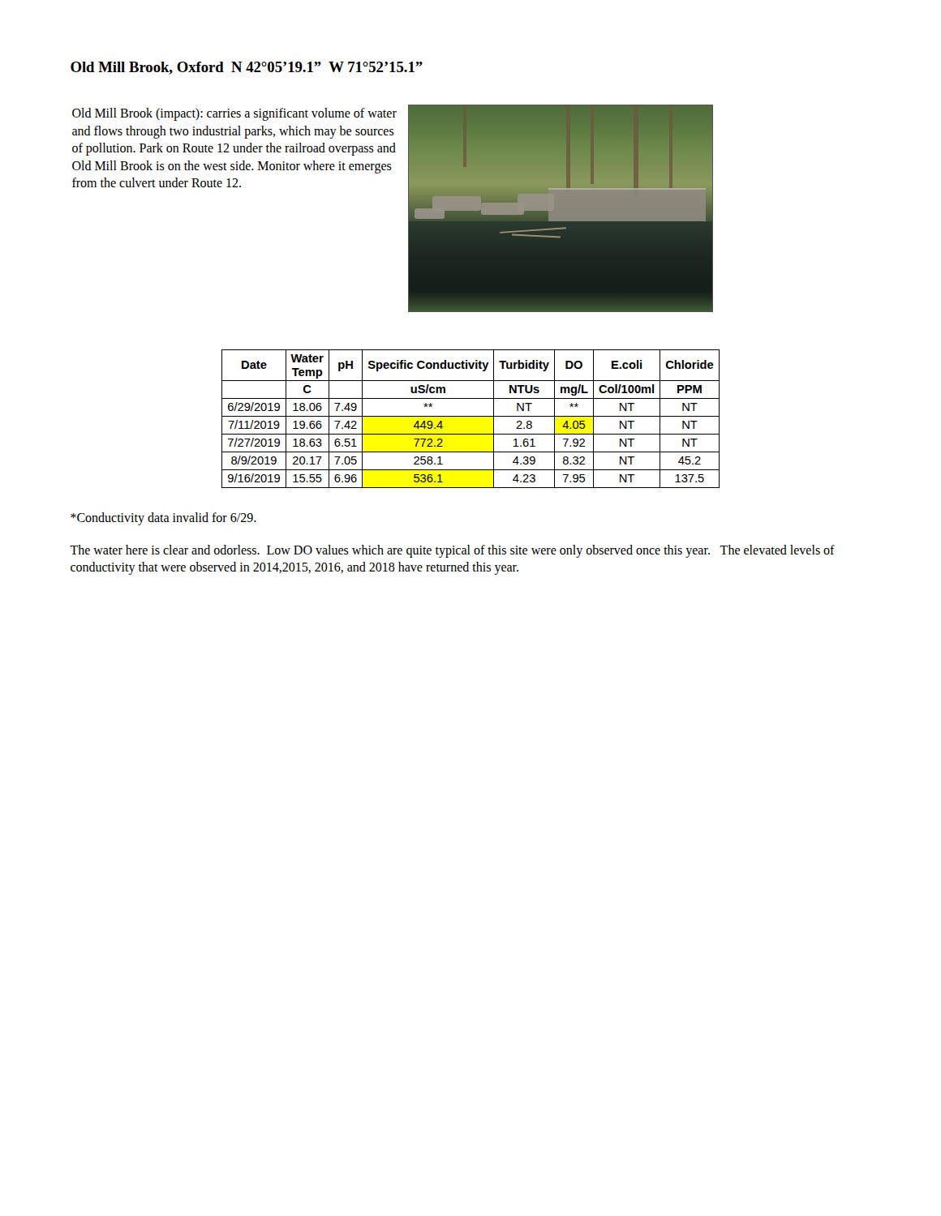Old Mill Brook, Oxford N 42°05’19.1” W 71°52’15.1”
| Old Mill Brook (impact): carries a significant volume of water and flows through two industrial parks, which may be sources of pollution. Park on Route 12 under the railroad overpass and Old Mill Brook is on the west side. Monitor where it emerges from the culvert under Route 12. | |
| Date | Water Temp | pH | Specific Conductivity | Turbidity | DO | E.coli | Chloride |
| --- | --- | --- | --- | --- | --- | --- | --- |
| | C | | uS/cm | NTUs | mg/L | Col/100ml | PPM |
| 6/29/2019 | 18.06 | 7.49 | ** | NT | ** | NT | NT |
| 7/11/2019 | 19.66 | 7.42 | 449.4 | 2.8 | 4.05 | NT | NT |
| 7/27/2019 | 18.63 | 6.51 | 772.2 | 1.61 | 7.92 | NT | NT |
| 8/9/2019 | 20.17 | 7.05 | 258.1 | 4.39 | 8.32 | NT | 45.2 |
| 9/16/2019 | 15.55 | 6.96 | 536.1 | 4.23 | 7.95 | NT | 137.5 |
*Conductivity data invalid for 6/29.
The water here is clear and odorless. Low DO values which are quite typical of this site were only observed once this year. The elevated levels of conductivity that were observed in 2014,2015, 2016, and 2018 have returned this year.